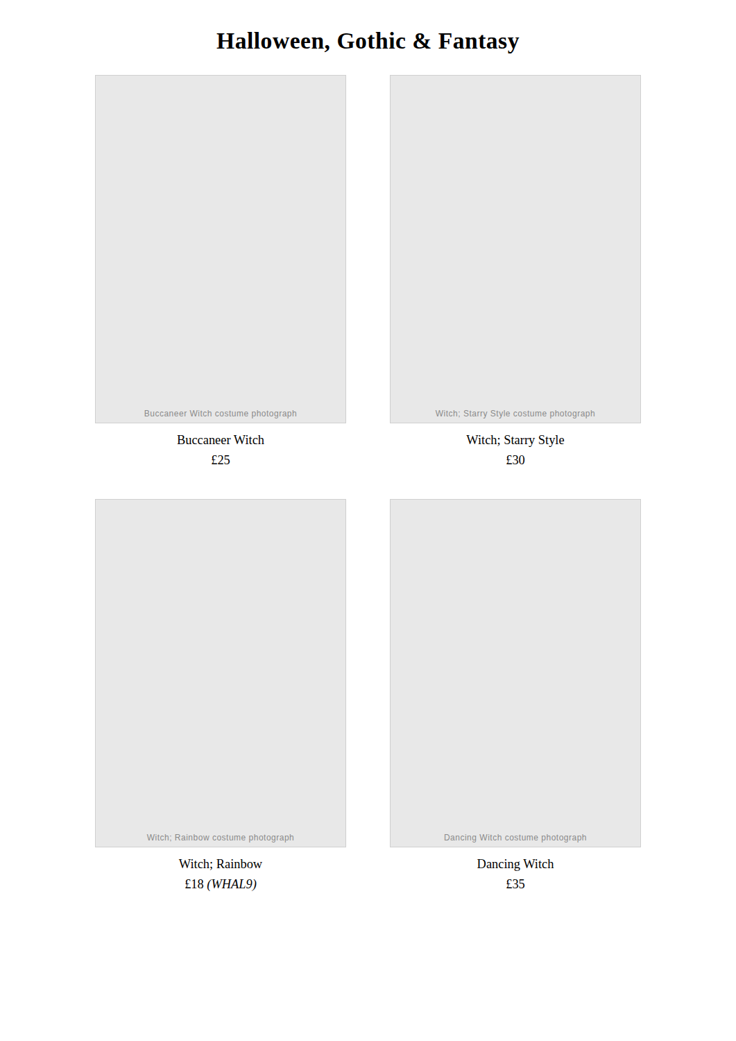Halloween, Gothic & Fantasy
Buccaneer Witch costume photograph
Buccaneer Witch £25
Witch; Starry Style costume photograph
Witch; Starry Style £30
Witch; Rainbow costume photograph
Witch; Rainbow £18 (WHAL9)
Dancing Witch costume photograph
Dancing Witch £35